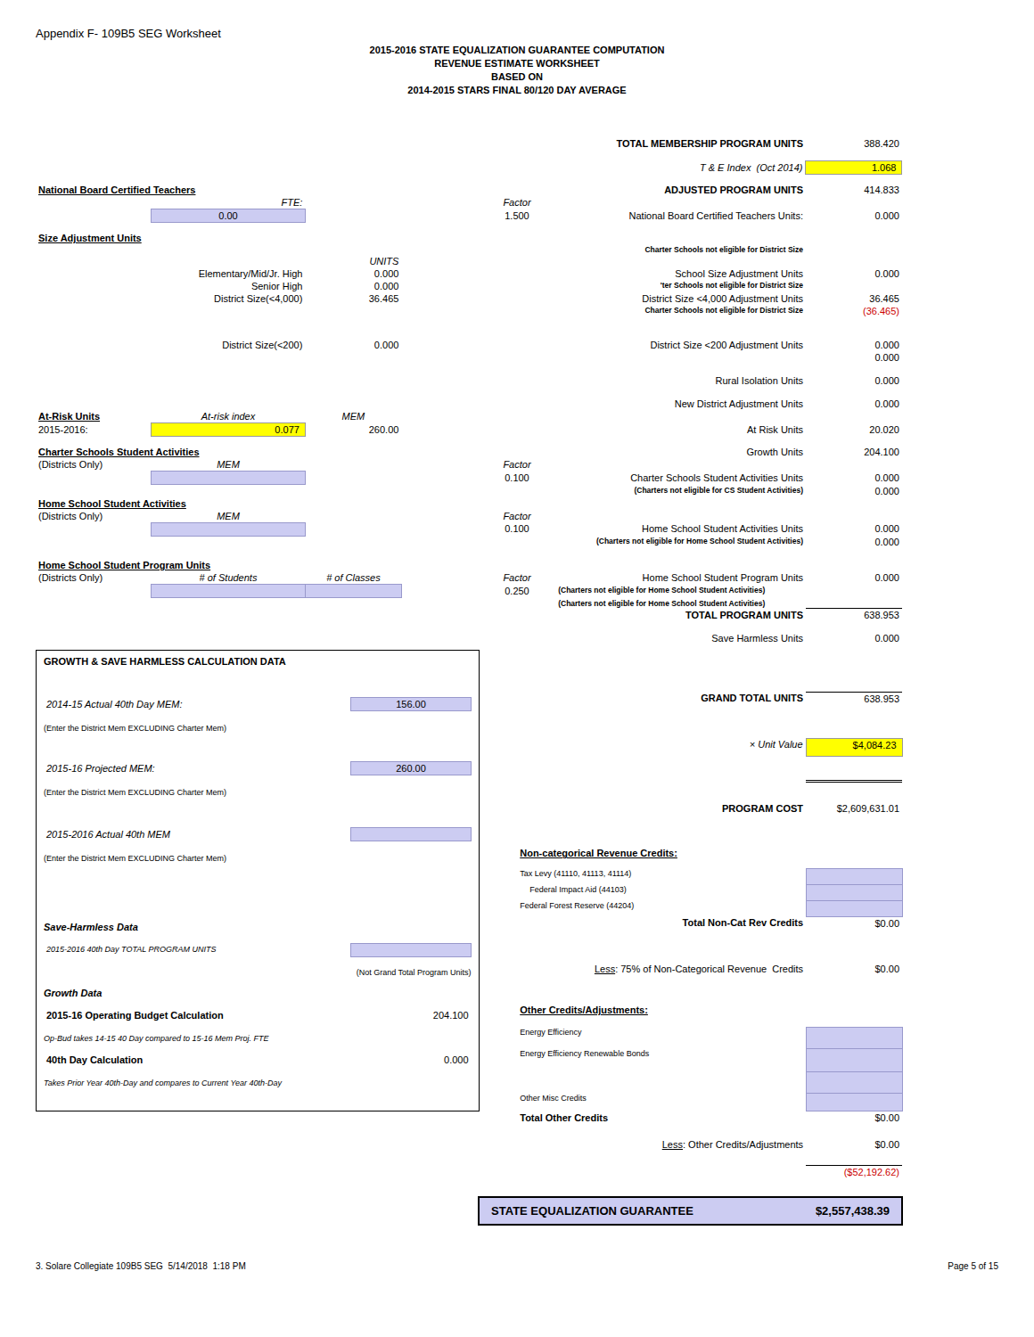Appendix F- 109B5 SEG Worksheet
2015-2016 STATE EQUALIZATION GUARANTEE COMPUTATION
REVENUE ESTIMATE WORKSHEET
BASED ON
2014-2015 STARS FINAL 80/120 DAY AVERAGE
| | TOTAL MEMBERSHIP PROGRAM UNITS | 388.420 | |
| | T & E Index (Oct 2014) | 1.068 | |
| National Board Certified Teachers | | | ADJUSTED PROGRAM UNITS | 414.833 | |
| FTE: | | | Factor | | | |
| | 0.00 | | | 1.500 | National Board Certified Teachers Units: | 0.000 | |
| Size Adjustment Units | | | | | |
| | Charter Schools not eligible for District Size | | |
| UNITS | | | | | |
| Elementary/Mid/Jr. High | 0.000 | | | School Size Adjustment Units | 0.000 | |
| Senior High | 0.000 | | | 'ter Schools not eligible for District Size | | |
| District Size(<4,000) | 36.465 | | | District Size <4,000 Adjustment Units | 36.465 | |
| | Charter Schools not eligible for District Size | (36.465) | |
| District Size(<200) | 0.000 | | | District Size <200 Adjustment Units | 0.000 | |
| | 0.000 | |
| | Rural Isolation Units | 0.000 | |
| | New District Adjustment Units | 0.000 | |
| At-Risk Units | At-risk index | MEM | | | | | |
| 2015-2016: | 0.077 | 260.00 | | | At Risk Units | 20.020 | |
| Charter Schools Student Activities | | | Growth Units | 204.100 | |
| (Districts Only) | MEM | | | Factor | | | |
| | | | | 0.100 | Charter Schools Student Activities Units | 0.000 | |
| | (Charters not eligible for CS Student Activities) | 0.000 | |
| Home School Student Activities | | | | | |
| (Districts Only) | MEM | | | Factor | | | |
| | | | | 0.100 | Home School Student Activities Units | 0.000 | |
| | (Charters not eligible for Home School Student Activities) | 0.000 | |
| Home School Student Program Units | | | | | |
| (Districts Only) | # of Students | # of Classes | | Factor | Home School Student Program Units | 0.000 | |
| | | | | 0.250 | (Charters not eligible for Home School Student Activities) | | |
| | (Charters not eligible for Home School Student Activities) | | |
| | TOTAL PROGRAM UNITS | 638.953 | |
| | Save Harmless Units | 0.000 | |
| GROWTH & SAVE HARMLESS CALCULATION DATA | | | | |
| / 2014-15 Actual 40th Day MEM: / 156.00 / | | GRAND TOTAL UNITS | 638.953 | |
| (Enter the District Mem EXCLUDING Charter Mem) | | | | |
| | | × Unit Value | $4,084.23 | |
| / 2015-16 Projected MEM: / 260.00 / | | | | |
| (Enter the District Mem EXCLUDING Charter Mem) | | | | |
| | | PROGRAM COST | $2,609,631.01 | |
| / 2015-2016 Actual 40th MEM / / | | | | |
| (Enter the District Mem EXCLUDING Charter Mem) | | Non-categorical Revenue Credits: | | |
| | | Tax Levy (41110, 41113, 41114) | | |
| | | Federal Impact Aid (44103) | | |
| | | Federal Forest Reserve (44204) | | |
| Save-Harmless Data | | Total Non-Cat Rev Credits | $0.00 | |
| / 2015-2016 40th Day TOTAL PROGRAM UNITS / / | | | | |
| (Not Grand Total Program Units) | | Less : 75% of Non-Categorical Revenue Credits | $0.00 | |
| Growth Data | | | | |
| / 2015-16 Operating Budget Calculation / 204.100 / | | Other Credits/Adjustments: | | |
| Op-Bud takes 14-15 40 Day compared to 15-16 Mem Proj. FTE | | Energy Efficiency | | |
| / 40th Day Calculation / 0.000 / | | Energy Efficiency Renewable Bonds | | |
| Takes Prior Year 40th-Day and compares to Current Year 40th-Day | | | | |
| | | Other Misc Credits | | |
| | | Total Other Credits | $0.00 | |
| | Less : Other Credits/Adjustments | $0.00 | |
| | ($52,192.62) | |
| | / STATE EQUALIZATION GUARANTEE / $2,557,438.39 / | |
3. Solare Collegiate 109B5 SEG 5/14/2018 1:18 PM
Page 5 of 15